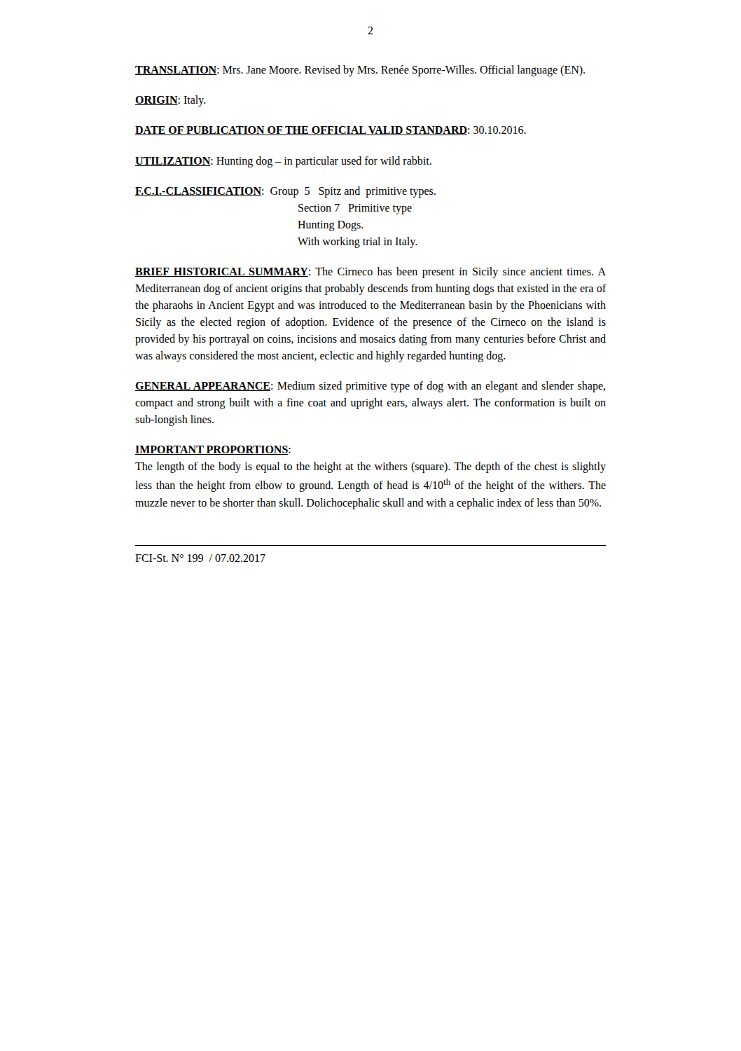2
TRANSLATION: Mrs. Jane Moore. Revised by Mrs. Renée Sporre-Willes. Official language (EN).
ORIGIN: Italy.
DATE OF PUBLICATION OF THE OFFICIAL VALID STANDARD: 30.10.2016.
UTILIZATION: Hunting dog – in particular used for wild rabbit.
F.C.I.-CLASSIFICATION: Group 5 Spitz and primitive types.
Section 7 Primitive type Hunting Dogs. With working trial in Italy.
BRIEF HISTORICAL SUMMARY: The Cirneco has been present in Sicily since ancient times. A Mediterranean dog of ancient origins that probably descends from hunting dogs that existed in the era of the pharaohs in Ancient Egypt and was introduced to the Mediterranean basin by the Phoenicians with Sicily as the elected region of adoption. Evidence of the presence of the Cirneco on the island is provided by his portrayal on coins, incisions and mosaics dating from many centuries before Christ and was always considered the most ancient, eclectic and highly regarded hunting dog.
GENERAL APPEARANCE: Medium sized primitive type of dog with an elegant and slender shape, compact and strong built with a fine coat and upright ears, always alert. The conformation is built on sub-longish lines.
IMPORTANT PROPORTIONS:
The length of the body is equal to the height at the withers (square). The depth of the chest is slightly less than the height from elbow to ground. Length of head is 4/10th of the height of the withers. The muzzle never to be shorter than skull. Dolichocephalic skull and with a cephalic index of less than 50%.
FCI-St. N° 199 / 07.02.2017